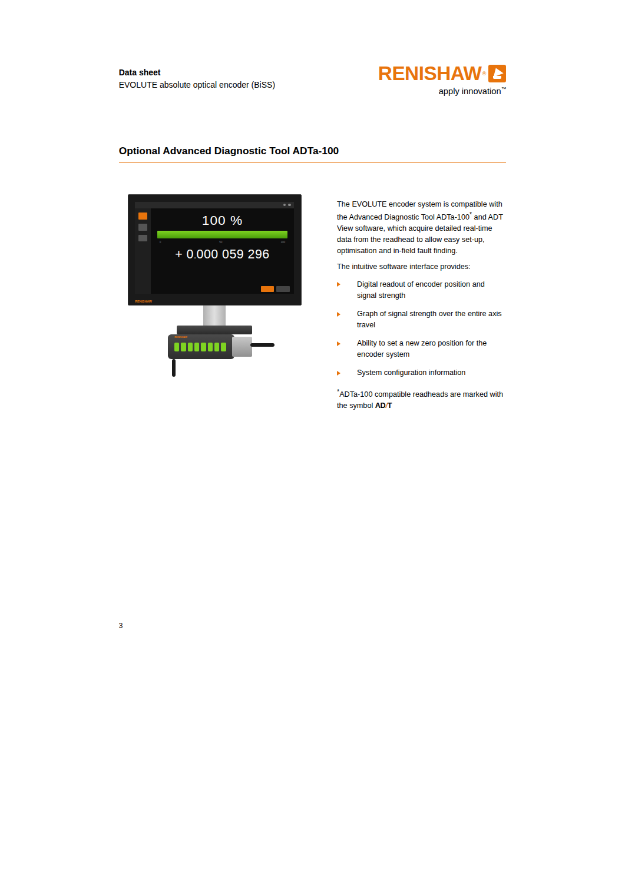Data sheet
EVOLUTE absolute optical encoder (BiSS)
RENISHAW®
apply innovation™
Optional Advanced Diagnostic Tool ADTa-100
100 %
050100
+ 0. 000 059 296
RENISHAW
RENISHAW
The EVOLUTE encoder system is compatible with the Advanced Diagnostic Tool ADTa-100* and ADT View software, which acquire detailed real-time data from the readhead to allow easy set-up, optimisation and in-field fault finding.
The intuitive software interface provides:
Digital readout of encoder position and signal strength
Graph of signal strength over the entire axis travel
Ability to set a new zero position for the encoder system
System configuration information
*ADTa-100 compatible readheads are marked with the symbol AD/T
3